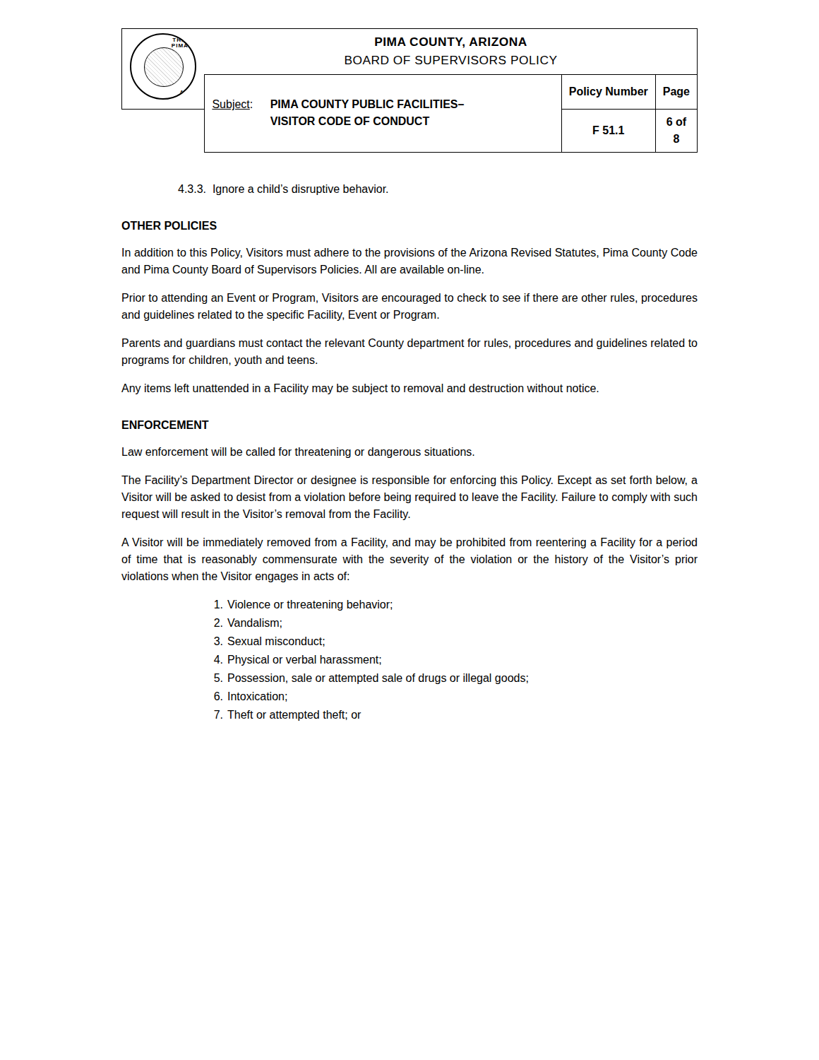| THE SEAL OF PIMA COUNTY ARIZONA | PIMA COUNTY, ARIZONA BOARD OF SUPERVISORS POLICY |
| Subject : PIMA COUNTY PUBLIC FACILITIES– VISITOR CODE OF CONDUCT | Policy Number | Page |
| | F 51.1 | 6 of 8 |
4.3.3. Ignore a child’s disruptive behavior.
OTHER POLICIES
In addition to this Policy, Visitors must adhere to the provisions of the Arizona Revised Statutes, Pima County Code and Pima County Board of Supervisors Policies. All are available on-line.
Prior to attending an Event or Program, Visitors are encouraged to check to see if there are other rules, procedures and guidelines related to the specific Facility, Event or Program.
Parents and guardians must contact the relevant County department for rules, procedures and guidelines related to programs for children, youth and teens.
Any items left unattended in a Facility may be subject to removal and destruction without notice.
ENFORCEMENT
Law enforcement will be called for threatening or dangerous situations.
The Facility’s Department Director or designee is responsible for enforcing this Policy. Except as set forth below, a Visitor will be asked to desist from a violation before being required to leave the Facility. Failure to comply with such request will result in the Visitor’s removal from the Facility.
A Visitor will be immediately removed from a Facility, and may be prohibited from reentering a Facility for a period of time that is reasonably commensurate with the severity of the violation or the history of the Visitor’s prior violations when the Visitor engages in acts of:
Violence or threatening behavior;
Vandalism;
Sexual misconduct;
Physical or verbal harassment;
Possession, sale or attempted sale of drugs or illegal goods;
Intoxication;
Theft or attempted theft; or